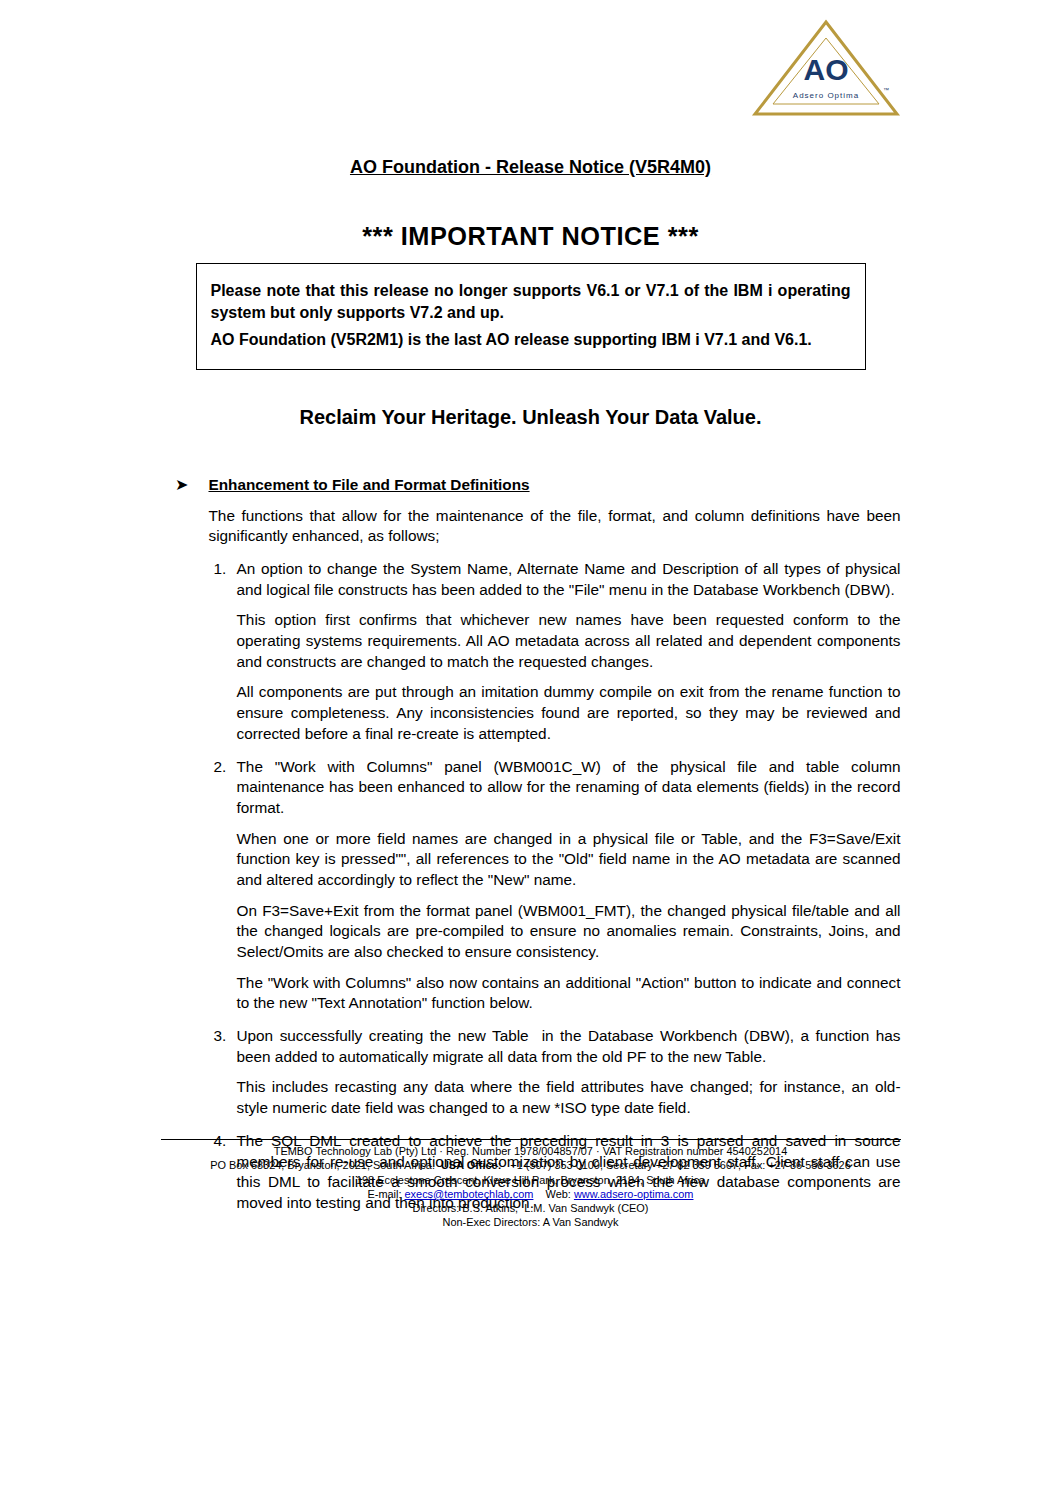AO Adsero Optima ™
AO Foundation - Release Notice (V5R4M0)
*** IMPORTANT NOTICE ***
Please note that this release no longer supports V6.1 or V7.1 of the IBM i operating system but only supports V7.2 and up.
AO Foundation (V5R2M1) is the last AO release supporting IBM i V7.1 and V6.1.
Reclaim Your Heritage. Unleash Your Data Value.
➤
Enhancement to File and Format Definitions
The functions that allow for the maintenance of the file, format, and column definitions have been significantly enhanced, as follows;
An option to change the System Name, Alternate Name and Description of all types of physical and logical file constructs has been added to the "File" menu in the Database Workbench (DBW).
This option first confirms that whichever new names have been requested conform to the operating systems requirements. All AO metadata across all related and dependent components and constructs are changed to match the requested changes.
All components are put through an imitation dummy compile on exit from the rename function to ensure completeness. Any inconsistencies found are reported, so they may be reviewed and corrected before a final re-create is attempted.
The "Work with Columns" panel (WBM001C_W) of the physical file and table column maintenance has been enhanced to allow for the renaming of data elements (fields) in the record format.
When one or more field names are changed in a physical file or Table, and the F3=Save/Exit function key is pressed"", all references to the "Old" field name in the AO metadata are scanned and altered accordingly to reflect the "New" name.
On F3=Save+Exit from the format panel (WBM001_FMT), the changed physical file/table and all the changed logicals are pre-compiled to ensure no anomalies remain. Constraints, Joins, and Select/Omits are also checked to ensure consistency.
The "Work with Columns" also now contains an additional "Action" button to indicate and connect to the new "Text Annotation" function below.
Upon successfully creating the new Table in the Database Workbench (DBW), a function has been added to automatically migrate all data from the old PF to the new Table.
This includes recasting any data where the field attributes have changed; for instance, an old-style numeric date field was changed to a new *ISO type date field.
The SQL DML created to achieve the preceding result in 3 is parsed and saved in source members for re-use and optional customization by client development staff. Client staff can use this DML to facilitate a smooth conversion process when the new database components are moved into testing and then into production.
TEMBO Technology Lab (Pty) Ltd · Reg. Number 1978/004857/07 · VAT Registration number 4540252014
PO Box 68324, Bryanston, 2021, South Africa. USA Office: +1 (507) 353 0100, Secretary +27 82 359 5607, Fax: +27 86 558 3626
198 Ecclestone Crescent, Kleve Hill Park, Bryanston, 2194, South Africa
E-mail: execs@tembotechlab.com Web: www.adsero-optima.com
Directors: B.S. Atkins, L.M. Van Sandwyk (CEO)
Non-Exec Directors: A Van Sandwyk